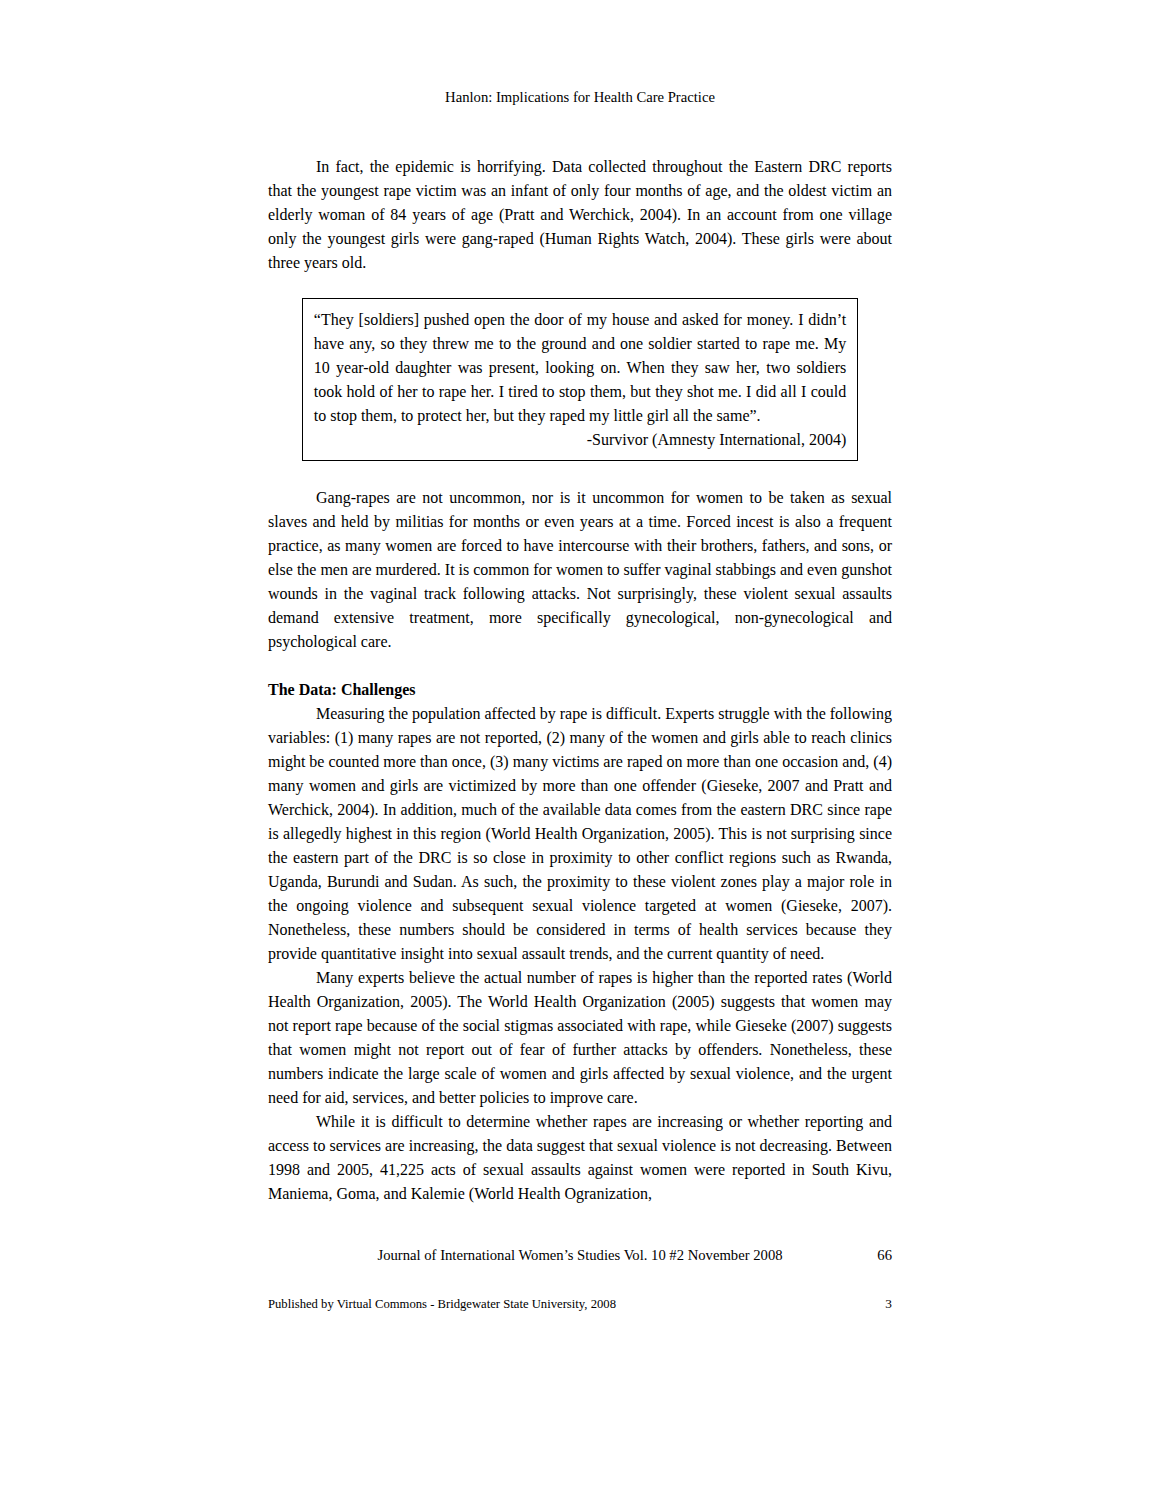Hanlon: Implications for Health Care Practice
In fact, the epidemic is horrifying. Data collected throughout the Eastern DRC reports that the youngest rape victim was an infant of only four months of age, and the oldest victim an elderly woman of 84 years of age (Pratt and Werchick, 2004). In an account from one village only the youngest girls were gang-raped (Human Rights Watch, 2004). These girls were about three years old.
“They [soldiers] pushed open the door of my house and asked for money. I didn’t have any, so they threw me to the ground and one soldier started to rape me. My 10 year-old daughter was present, looking on. When they saw her, two soldiers took hold of her to rape her. I tired to stop them, but they shot me. I did all I could to stop them, to protect her, but they raped my little girl all the same”.
-Survivor (Amnesty International, 2004)
Gang-rapes are not uncommon, nor is it uncommon for women to be taken as sexual slaves and held by militias for months or even years at a time. Forced incest is also a frequent practice, as many women are forced to have intercourse with their brothers, fathers, and sons, or else the men are murdered. It is common for women to suffer vaginal stabbings and even gunshot wounds in the vaginal track following attacks. Not surprisingly, these violent sexual assaults demand extensive treatment, more specifically gynecological, non-gynecological and psychological care.
The Data: Challenges
Measuring the population affected by rape is difficult. Experts struggle with the following variables: (1) many rapes are not reported, (2) many of the women and girls able to reach clinics might be counted more than once, (3) many victims are raped on more than one occasion and, (4) many women and girls are victimized by more than one offender (Gieseke, 2007 and Pratt and Werchick, 2004). In addition, much of the available data comes from the eastern DRC since rape is allegedly highest in this region (World Health Organization, 2005). This is not surprising since the eastern part of the DRC is so close in proximity to other conflict regions such as Rwanda, Uganda, Burundi and Sudan. As such, the proximity to these violent zones play a major role in the ongoing violence and subsequent sexual violence targeted at women (Gieseke, 2007). Nonetheless, these numbers should be considered in terms of health services because they provide quantitative insight into sexual assault trends, and the current quantity of need.
Many experts believe the actual number of rapes is higher than the reported rates (World Health Organization, 2005). The World Health Organization (2005) suggests that women may not report rape because of the social stigmas associated with rape, while Gieseke (2007) suggests that women might not report out of fear of further attacks by offenders. Nonetheless, these numbers indicate the large scale of women and girls affected by sexual violence, and the urgent need for aid, services, and better policies to improve care.
While it is difficult to determine whether rapes are increasing or whether reporting and access to services are increasing, the data suggest that sexual violence is not decreasing. Between 1998 and 2005, 41,225 acts of sexual assaults against women were reported in South Kivu, Maniema, Goma, and Kalemie (World Health Ogranization,
Journal of International Women’s Studies Vol. 10 #2 November 2008 66
Published by Virtual Commons - Bridgewater State University, 2008 3